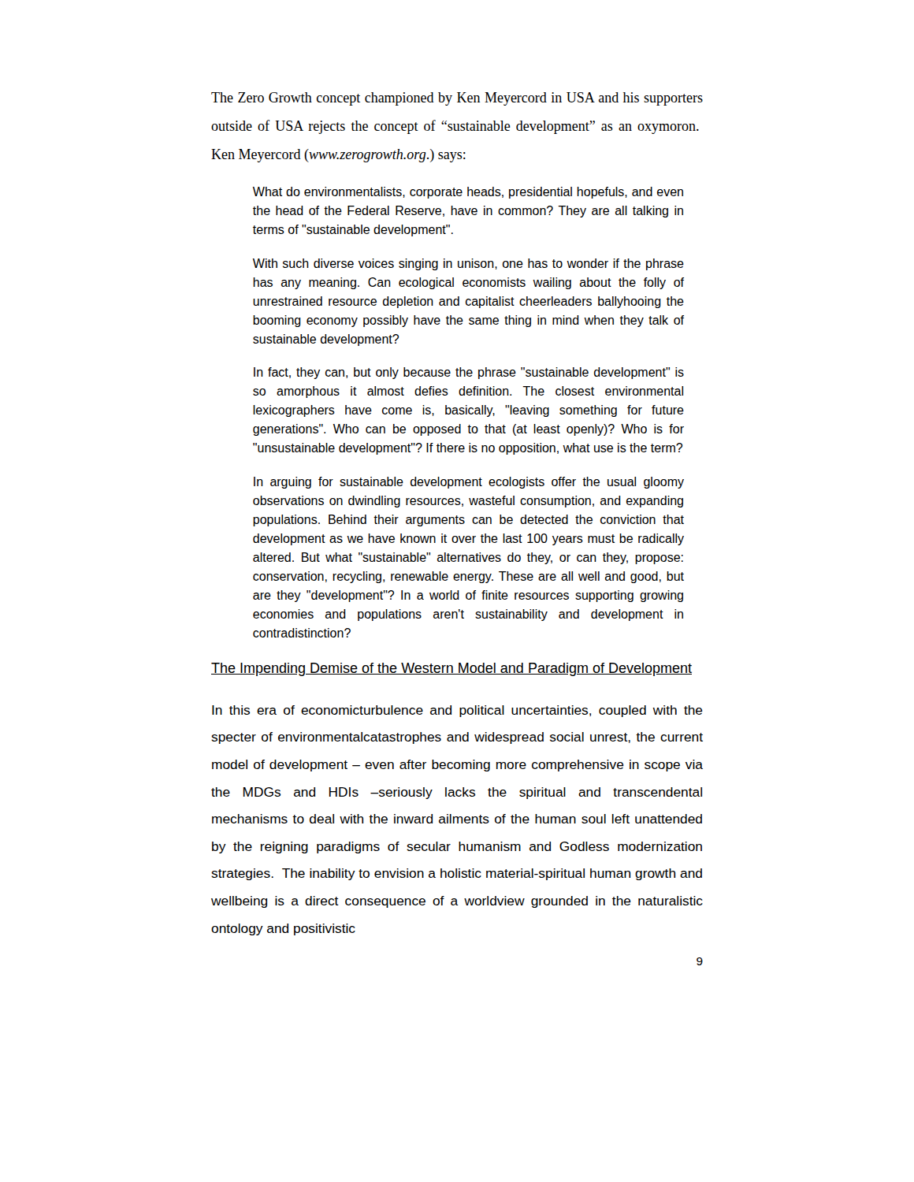The Zero Growth concept championed by Ken Meyercord in USA and his supporters outside of USA rejects the concept of “sustainable development” as an oxymoron. Ken Meyercord (www.zerogrowth.org.) says:
What do environmentalists, corporate heads, presidential hopefuls, and even the head of the Federal Reserve, have in common? They are all talking in terms of "sustainable development".
With such diverse voices singing in unison, one has to wonder if the phrase has any meaning. Can ecological economists wailing about the folly of unrestrained resource depletion and capitalist cheerleaders ballyhooing the booming economy possibly have the same thing in mind when they talk of sustainable development?
In fact, they can, but only because the phrase "sustainable development" is so amorphous it almost defies definition. The closest environmental lexicographers have come is, basically, "leaving something for future generations". Who can be opposed to that (at least openly)? Who is for "unsustainable development"? If there is no opposition, what use is the term?
In arguing for sustainable development ecologists offer the usual gloomy observations on dwindling resources, wasteful consumption, and expanding populations. Behind their arguments can be detected the conviction that development as we have known it over the last 100 years must be radically altered. But what "sustainable" alternatives do they, or can they, propose: conservation, recycling, renewable energy. These are all well and good, but are they "development"? In a world of finite resources supporting growing economies and populations aren't sustainability and development in contradistinction?
The Impending Demise of the Western Model and Paradigm of Development
In this era of economicturbulence and political uncertainties, coupled with the specter of environmentalcatastrophes and widespread social unrest, the current model of development – even after becoming more comprehensive in scope via the MDGs and HDIs –seriously lacks the spiritual and transcendental mechanisms to deal with the inward ailments of the human soul left unattended by the reigning paradigms of secular humanism and Godless modernization strategies. The inability to envision a holistic material-spiritual human growth and wellbeing is a direct consequence of a worldview grounded in the naturalistic ontology and positivistic
9